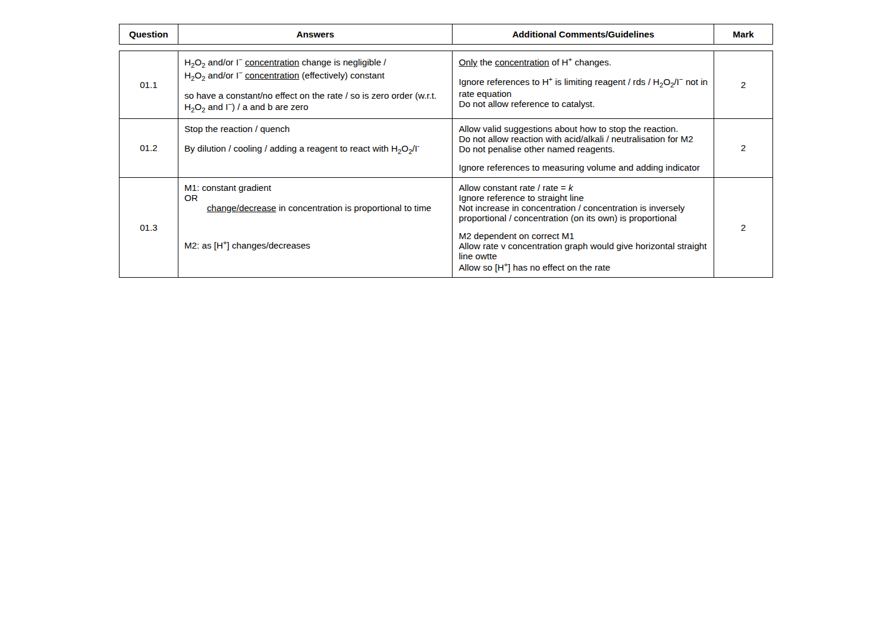| Question | Answers | Additional Comments/Guidelines | Mark |
| --- | --- | --- | --- |
| 01.1 | H 2 O 2 and/or I − concentration change is negligible / H 2 O 2 and/or I − concentration (effectively) constant so have a constant/no effect on the rate / so is zero order (w.r.t. H 2 O 2 and I − ) / a and b are zero | Only the concentration of H + changes. Ignore references to H + is limiting reagent / rds / H 2 O 2 /I − not in rate equation Do not allow reference to catalyst. | 2 |
| 01.2 | Stop the reaction / quench By dilution / cooling / adding a reagent to react with H 2 O 2 /I - | Allow valid suggestions about how to stop the reaction. Do not allow reaction with acid/alkali / neutralisation for M2 Do not penalise other named reagents. Ignore references to measuring volume and adding indicator | 2 |
| 01.3 | M1: constant gradient OR change/decrease in concentration is proportional to time M2: as [H + ] changes/decreases | Allow constant rate / rate = k Ignore reference to straight line Not increase in concentration / concentration is inversely proportional / concentration (on its own) is proportional M2 dependent on correct M1 Allow rate v concentration graph would give horizontal straight line owtte Allow so [H + ] has no effect on the rate | 2 |